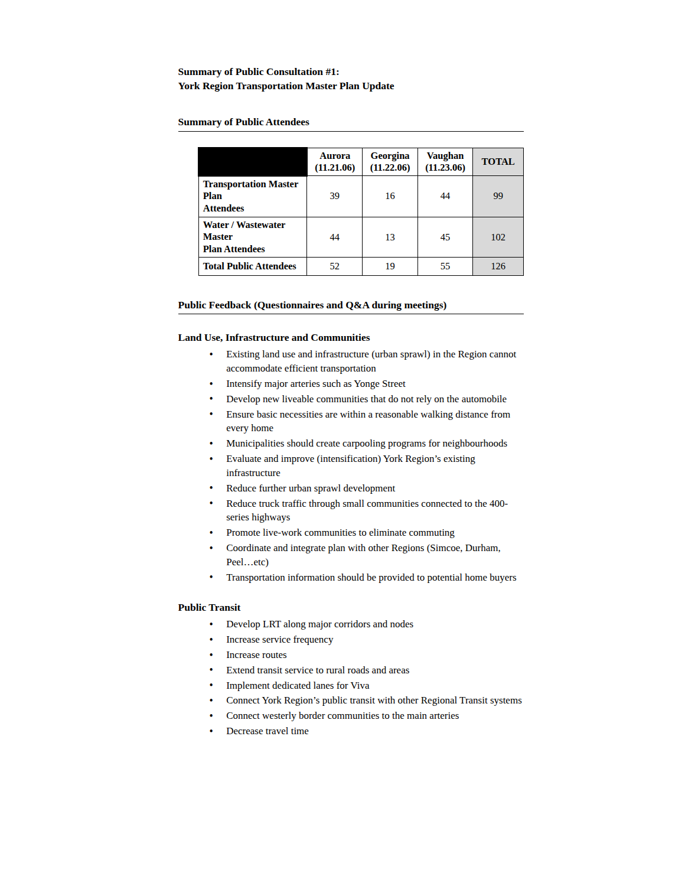Summary of Public Consultation #1:
York Region Transportation Master Plan Update
Summary of Public Attendees
| | Aurora (11.21.06) | Georgina (11.22.06) | Vaughan (11.23.06) | TOTAL |
| --- | --- | --- | --- | --- |
| Transportation Master Plan Attendees | 39 | 16 | 44 | 99 |
| Water / Wastewater Master Plan Attendees | 44 | 13 | 45 | 102 |
| Total Public Attendees | 52 | 19 | 55 | 126 |
Public Feedback (Questionnaires and Q&A during meetings)
Land Use, Infrastructure and Communities
Existing land use and infrastructure (urban sprawl) in the Region cannot accommodate efficient transportation
Intensify major arteries such as Yonge Street
Develop new liveable communities that do not rely on the automobile
Ensure basic necessities are within a reasonable walking distance from every home
Municipalities should create carpooling programs for neighbourhoods
Evaluate and improve (intensification) York Region’s existing infrastructure
Reduce further urban sprawl development
Reduce truck traffic through small communities connected to the 400-series highways
Promote live-work communities to eliminate commuting
Coordinate and integrate plan with other Regions (Simcoe, Durham, Peel…etc)
Transportation information should be provided to potential home buyers
Public Transit
Develop LRT along major corridors and nodes
Increase service frequency
Increase routes
Extend transit service to rural roads and areas
Implement dedicated lanes for Viva
Connect York Region’s public transit with other Regional Transit systems
Connect westerly border communities to the main arteries
Decrease travel time